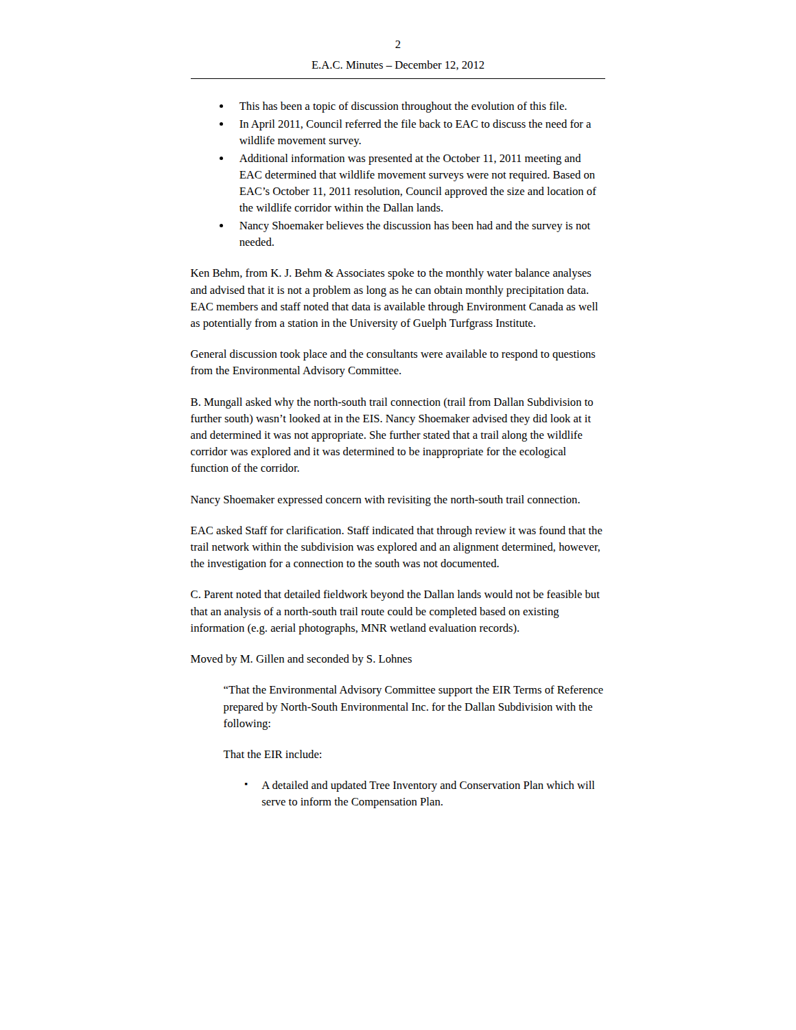2
E.A.C. Minutes – December 12, 2012
This has been a topic of discussion throughout the evolution of this file.
In April 2011, Council referred the file back to EAC to discuss the need for a wildlife movement survey.
Additional information was presented at the October 11, 2011 meeting and EAC determined that wildlife movement surveys were not required. Based on EAC’s October 11, 2011 resolution, Council approved the size and location of the wildlife corridor within the Dallan lands.
Nancy Shoemaker believes the discussion has been had and the survey is not needed.
Ken Behm, from K. J. Behm & Associates spoke to the monthly water balance analyses and advised that it is not a problem as long as he can obtain monthly precipitation data. EAC members and staff noted that data is available through Environment Canada as well as potentially from a station in the University of Guelph Turfgrass Institute.
General discussion took place and the consultants were available to respond to questions from the Environmental Advisory Committee.
B. Mungall asked why the north-south trail connection (trail from Dallan Subdivision to further south) wasn’t looked at in the EIS. Nancy Shoemaker advised they did look at it and determined it was not appropriate. She further stated that a trail along the wildlife corridor was explored and it was determined to be inappropriate for the ecological function of the corridor.
Nancy Shoemaker expressed concern with revisiting the north-south trail connection.
EAC asked Staff for clarification. Staff indicated that through review it was found that the trail network within the subdivision was explored and an alignment determined, however, the investigation for a connection to the south was not documented.
C. Parent noted that detailed fieldwork beyond the Dallan lands would not be feasible but that an analysis of a north-south trail route could be completed based on existing information (e.g. aerial photographs, MNR wetland evaluation records).
Moved by M. Gillen and seconded by S. Lohnes
“That the Environmental Advisory Committee support the EIR Terms of Reference prepared by North-South Environmental Inc. for the Dallan Subdivision with the following:
That the EIR include:
A detailed and updated Tree Inventory and Conservation Plan which will serve to inform the Compensation Plan.